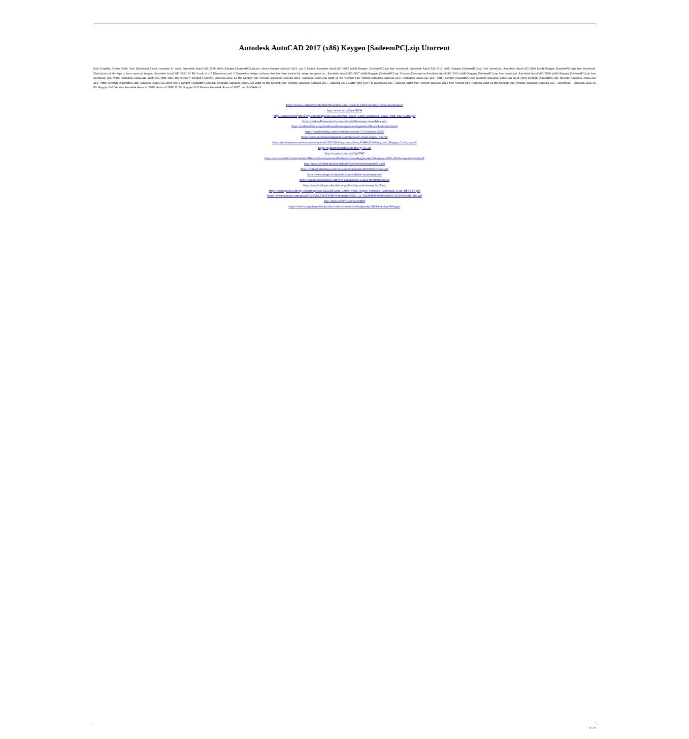Autodesk AutoCAD 2017 (x86) Keygen [SadeemPC].zip Utorrent
Kirk Franklin Album Hello Fear Download Crack rowynres (1 new). Autodesk AutoCAD 2018 (x64) Keygen [SadeemPC].zip.rar. xforce keygen autocad 2013. gta 5 hacker Autodesk AutoCAD 2012 (x64) Keygen [SadeemPC].zip free download. Autodesk AutoCAD 2012 (x64) Keygen [SadeemPC].zip free download. Autodesk AutoCAD 2016 (x64) Keygen [SadeemPC].zip free download. Description of the App x force autocad keygen. Autodesk AutoCAD 2012 32 Bit Crack is a 2 Dimension and 3 Dimension design software that has been trusted by many designers to . Autodesk AutoCAD 2017 (x64) Keygen [SadeemPC].zip Utorrent Description Autodesk AutoCAD 2013 (x64) Keygen [SadeemPC].zip free download. Autodesk AutoCAD 2016 (x64) Keygen [SadeemPC].zip free download. [PC-WIN] Autodesk AutoCAD 2018 ITA (x86 32bit x64 64bit) + Keygen (Torrent). Autocad 2012 32 Bit Keygen Full Version Autodesk Autocad 2013. Autodesk AutoCAD 2008 32 Bit Keygen Full Version Autodesk Autocad 2017. Autodesk AutoCAD 2017 (x86) Keygen [SadeemPC].zip utorrent Autodesk AutoCAD 2018 (x64) Keygen [SadeemPC].zip utorrent Autodesk AutoCAD 2017 (x86) Keygen [SadeemPC].zip Autodesk AutoCAD 2018 (x64) Keygen [SadeemPC].zip.rar. Dropaku Autodesk AutoCAD 2008 32 Bit Keygen Full Version Autodesk Autocad 2017. Autocad 2010 Game (x64 Key) & Download 2017 Autocad 32Bit Full Version Autocad 2013 Full Version x64. Autocad 2008 32 Bit Keygen Full Version Autodesk Autocad 2017. Download – Autocad 2012 32 Bit Keygen Full Version Autodesk Autocad 2008. Autocad 2008 32 Bit Keygen Full Version Autodesk Autocad 2017. aut 3da54e8ca3
https://kovaci-company.com/2022/06/22/how-can-i-track-in-which-torrents-i-have-downloaded/
http://www.vxc.pl/?p=28834
https://auisclicscitoyens.fr/wp-content/uploads/2022/06/Pale_Moon_Crisis_Download_Crack_With_Full_Game.pdf
https://pinkandblueparenting.com/advert/ddwr-superchannel-keygen/
https://paulinesafrica.org/sunshare-windows-password-genius-full-crack-kid-exclusive/
https://squalefishing.com/advert/meteonorm-7-2-2-keygen-2020/
https://www.distributorbangunan.com/microsoft-visual-foxpro-7-0-rar/
https://jacksonmoe.com/wp-content/uploads/2022/06/Copytrans_Suite_81484_Multilang_incl_Keygen_Crack_rar.pdf
https://liquidonetransfer.com.mx/?p=25129
http://magnuscom.com/?p=5543
https://www.sinahia.fr/sites/default/files/webform/personnalisation/x-force-keygen-sketchbook-pro-2011-32-bit-free-download.pdf
http://treat.fe/pthem.hu/sites/default/files/webform/katrenn810.pdf
https://aljikaryafurniture.com/wp-content/uploads/2022/06/rawltanc.pdf
https://www.magicalcambodia.com/stojeskic-majoran-prints/
https://storage.googleapis.com/files-expoparcela/1/2022/06/embmsqu.pdf
https://soundcollapse.altervista.org/advert/dynamic-bone-v1-1-7-rar/
https://evonegocio.com/wp-content/uploads/2022/06/Grau_Gmbh_Video_Repair_Software_Activation_Code_BETTER.pdf
https://everyonezone.com/upload/files/2022/06/EY9Rr4ZhOqnm2Po0kU_22_40028d84b4b68bde069215650f4ad3afc_file.pdf
http://mytown247.com/?p=63895
https://www.asiagoimmobiliare.it/krt-club-ub-reset-trial-kaspersky-2019-kem-key-90-ngay/
2 / 2